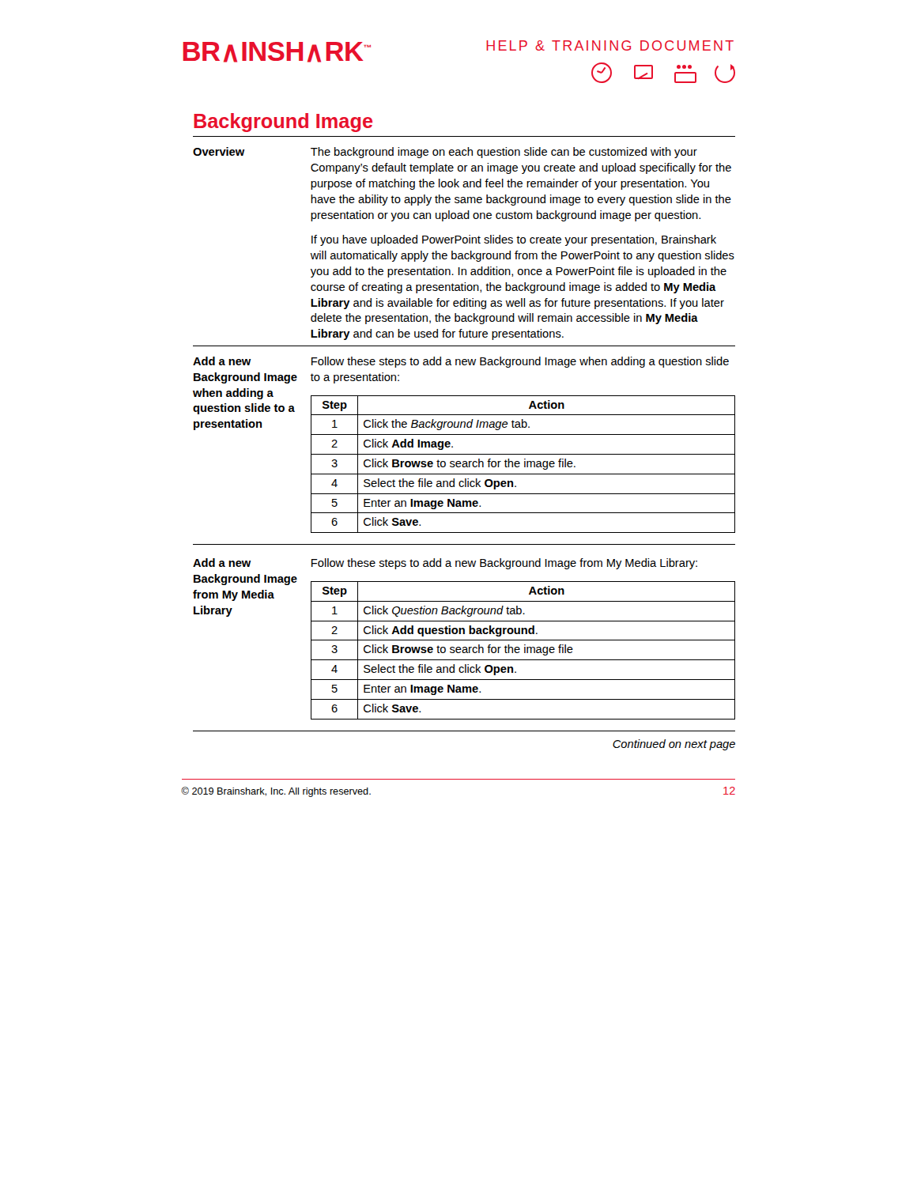BR∧INSH∧RK™
HELP & TRAINING DOCUMENT
Background Image
Overview
The background image on each question slide can be customized with your Company’s default template or an image you create and upload specifically for the purpose of matching the look and feel the remainder of your presentation. You have the ability to apply the same background image to every question slide in the presentation or you can upload one custom background image per question.
If you have uploaded PowerPoint slides to create your presentation, Brainshark will automatically apply the background from the PowerPoint to any question slides you add to the presentation. In addition, once a PowerPoint file is uploaded in the course of creating a presentation, the background image is added to My Media Library and is available for editing as well as for future presentations. If you later delete the presentation, the background will remain accessible in My Media Library and can be used for future presentations.
Add a new Background Image when adding a question slide to a presentation
Follow these steps to add a new Background Image when adding a question slide to a presentation:
| Step | Action |
| --- | --- |
| 1 | Click the Background Image tab. |
| 2 | Click Add Image . |
| 3 | Click Browse to search for the image file. |
| 4 | Select the file and click Open . |
| 5 | Enter an Image Name . |
| 6 | Click Save . |
Add a new Background Image from My Media Library
Follow these steps to add a new Background Image from My Media Library:
| Step | Action |
| --- | --- |
| 1 | Click Question Background tab. |
| 2 | Click Add question background . |
| 3 | Click Browse to search for the image file |
| 4 | Select the file and click Open . |
| 5 | Enter an Image Name . |
| 6 | Click Save . |
Continued on next page
© 2019 Brainshark, Inc. All rights reserved.
12